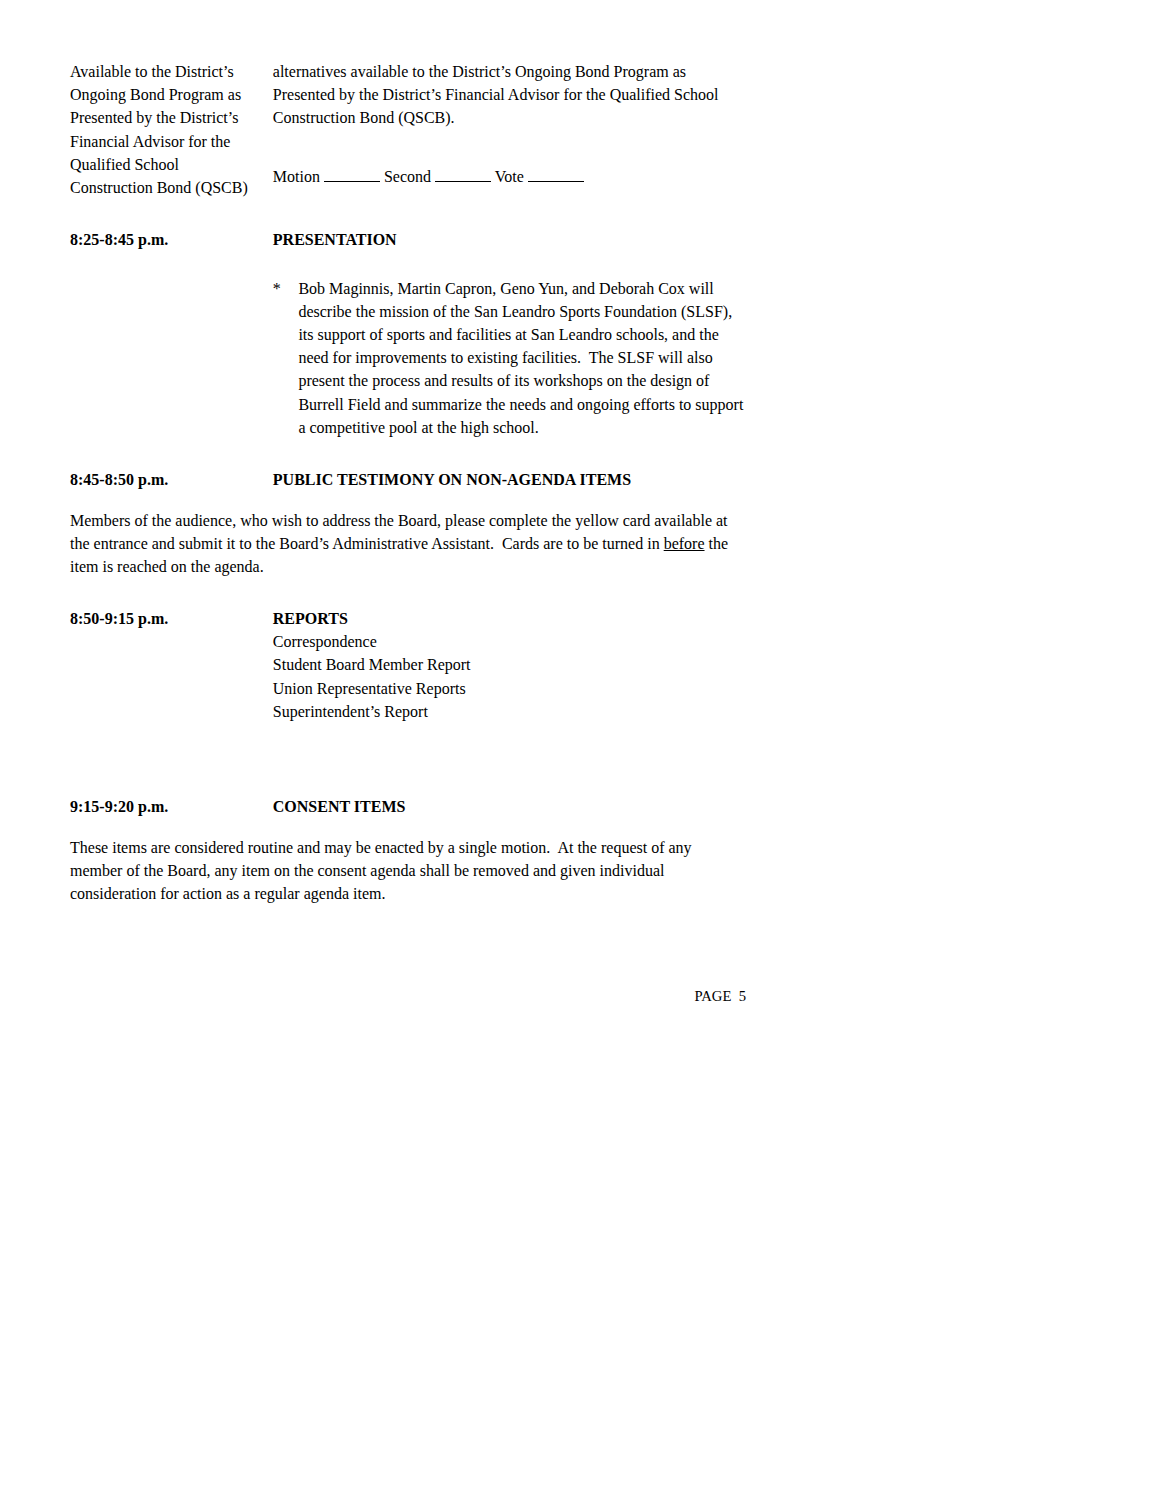Available to the District’s Ongoing Bond Program as Presented by the District’s Financial Advisor for the Qualified School Construction Bond (QSCB)
alternatives available to the District’s Ongoing Bond Program as Presented by the District’s Financial Advisor for the Qualified School Construction Bond (QSCB).
Motion Second Vote
8:25-8:45 p.m.
PRESENTATION
*
Bob Maginnis, Martin Capron, Geno Yun, and Deborah Cox will describe the mission of the San Leandro Sports Foundation (SLSF), its support of sports and facilities at San Leandro schools, and the need for improvements to existing facilities. The SLSF will also present the process and results of its workshops on the design of Burrell Field and summarize the needs and ongoing efforts to support a competitive pool at the high school.
8:45-8:50 p.m.
PUBLIC TESTIMONY ON NON-AGENDA ITEMS
Members of the audience, who wish to address the Board, please complete the yellow card available at the entrance and submit it to the Board’s Administrative Assistant. Cards are to be turned in before the item is reached on the agenda.
8:50-9:15 p.m.
REPORTS
Correspondence
Student Board Member Report
Union Representative Reports
Superintendent’s Report
9:15-9:20 p.m.
CONSENT ITEMS
These items are considered routine and may be enacted by a single motion. At the request of any member of the Board, any item on the consent agenda shall be removed and given individual consideration for action as a regular agenda item.
PAGE 5